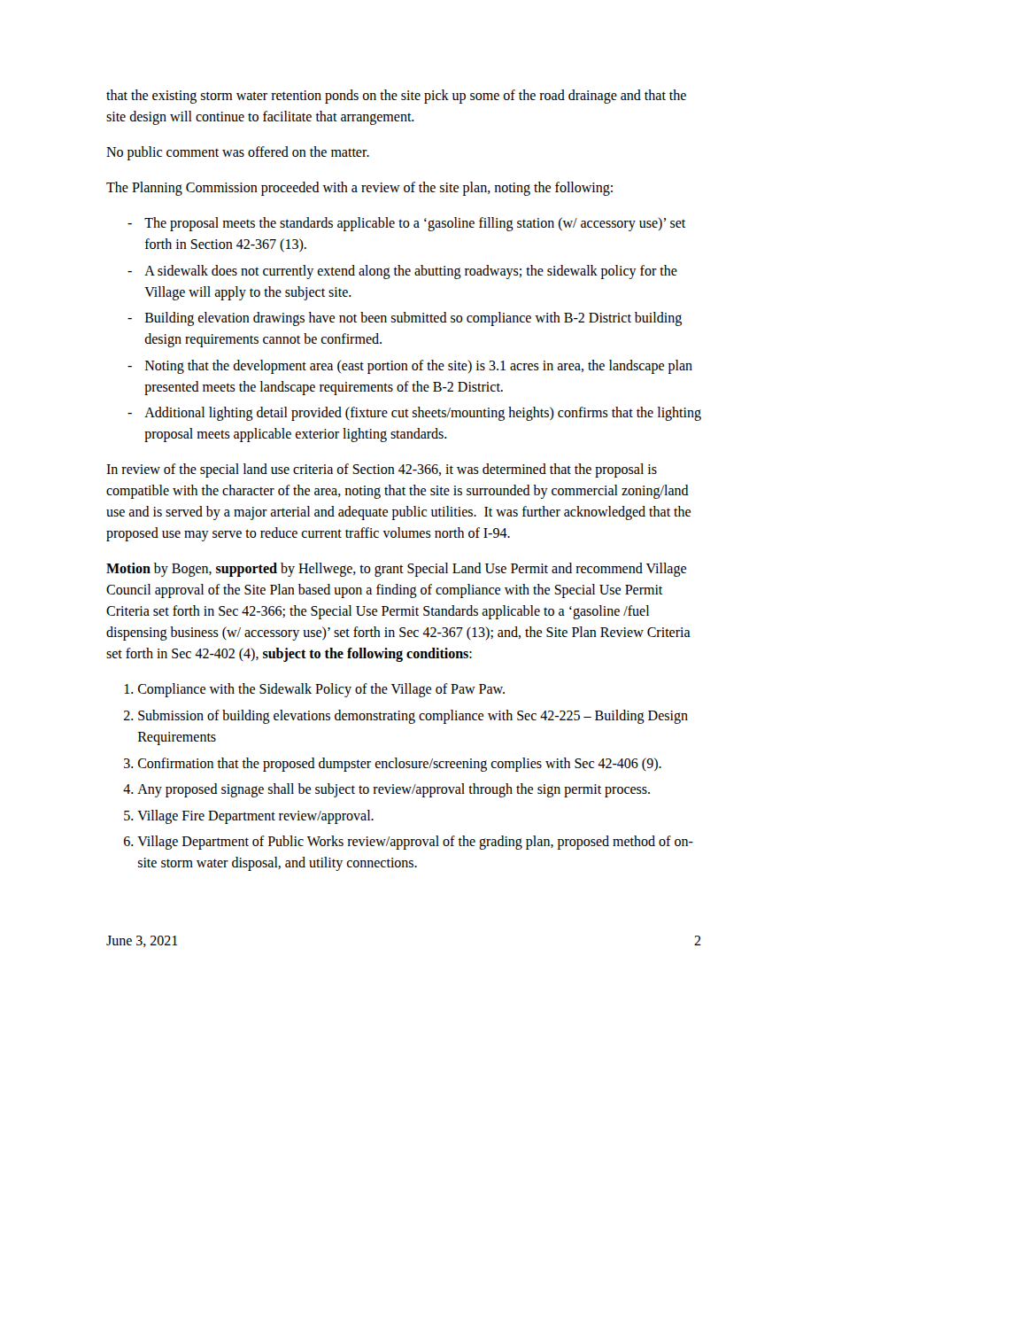that the existing storm water retention ponds on the site pick up some of the road drainage and that the site design will continue to facilitate that arrangement.
No public comment was offered on the matter.
The Planning Commission proceeded with a review of the site plan, noting the following:
The proposal meets the standards applicable to a ‘gasoline filling station (w/ accessory use)’ set forth in Section 42-367 (13).
A sidewalk does not currently extend along the abutting roadways; the sidewalk policy for the Village will apply to the subject site.
Building elevation drawings have not been submitted so compliance with B-2 District building design requirements cannot be confirmed.
Noting that the development area (east portion of the site) is 3.1 acres in area, the landscape plan presented meets the landscape requirements of the B-2 District.
Additional lighting detail provided (fixture cut sheets/mounting heights) confirms that the lighting proposal meets applicable exterior lighting standards.
In review of the special land use criteria of Section 42-366, it was determined that the proposal is compatible with the character of the area, noting that the site is surrounded by commercial zoning/land use and is served by a major arterial and adequate public utilities. It was further acknowledged that the proposed use may serve to reduce current traffic volumes north of I-94.
Motion by Bogen, supported by Hellwege, to grant Special Land Use Permit and recommend Village Council approval of the Site Plan based upon a finding of compliance with the Special Use Permit Criteria set forth in Sec 42-366; the Special Use Permit Standards applicable to a ‘gasoline /fuel dispensing business (w/ accessory use)’ set forth in Sec 42-367 (13); and, the Site Plan Review Criteria set forth in Sec 42-402 (4), subject to the following conditions:
Compliance with the Sidewalk Policy of the Village of Paw Paw.
Submission of building elevations demonstrating compliance with Sec 42-225 – Building Design Requirements
Confirmation that the proposed dumpster enclosure/screening complies with Sec 42-406 (9).
Any proposed signage shall be subject to review/approval through the sign permit process.
Village Fire Department review/approval.
Village Department of Public Works review/approval of the grading plan, proposed method of on-site storm water disposal, and utility connections.
June 3, 2021 2